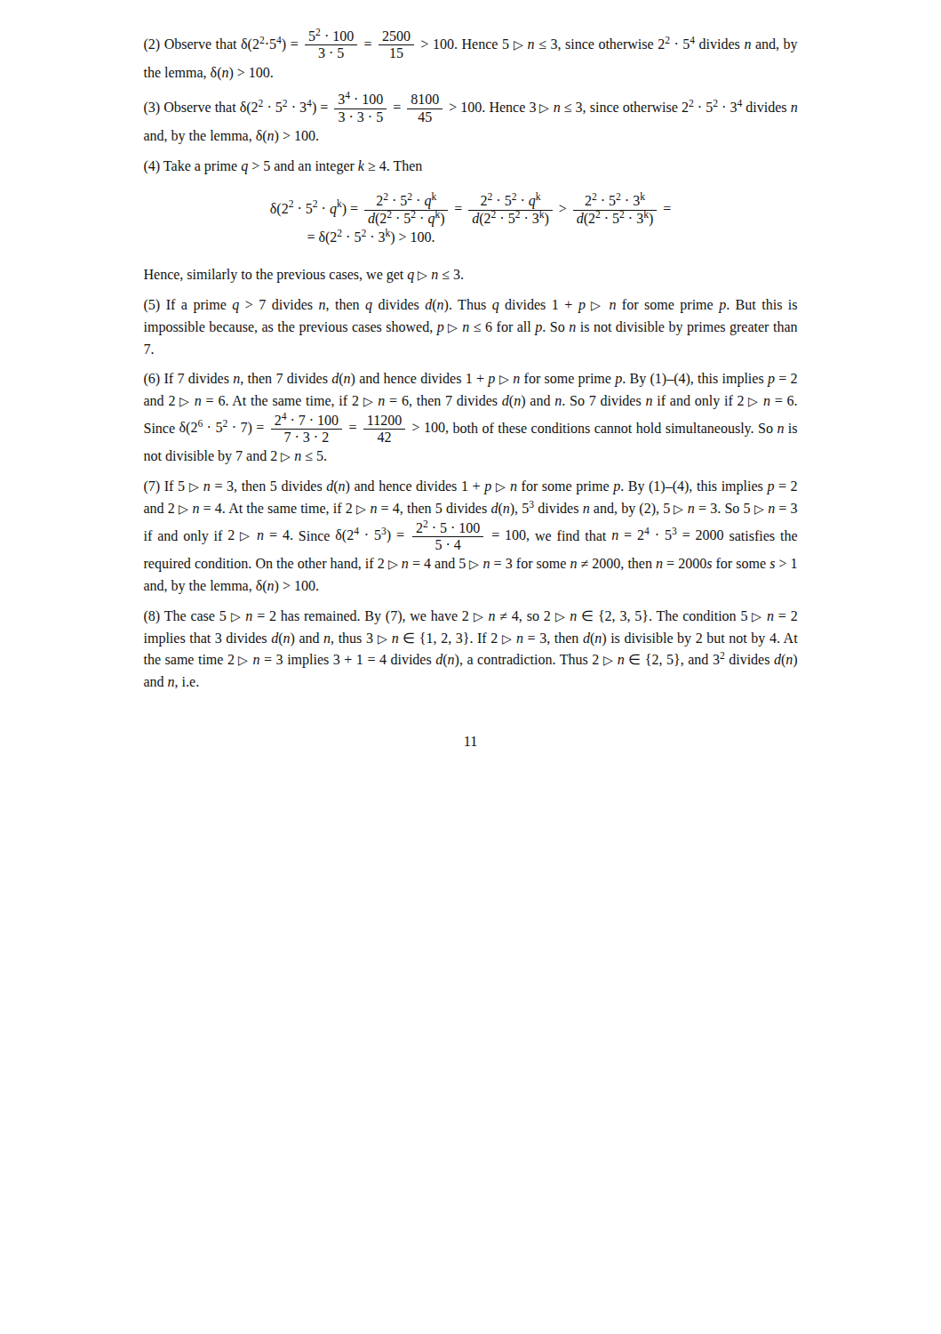(2) Observe that δ(22·54) = 52 · 1003 · 5 = 250015 > 100. Hence 5 ▷ n ≤ 3, since otherwise 22 · 54 divides n and, by the lemma, δ(n) > 100.
(3) Observe that δ(22 · 52 · 34) = 34 · 1003 · 3 · 5 = 810045 > 100. Hence 3 ▷ n ≤ 3, since otherwise 22 · 52 · 34 divides n and, by the lemma, δ(n) > 100.
(4) Take a prime q > 5 and an integer k ≥ 4. Then
δ(22 · 52 · qk) = 22 · 52 · qk d(22 · 52 · qk) = 22 · 52 · qk d(22 · 52 · 3k) > 22 · 52 · 3k d(22 · 52 · 3k) = = δ(22 · 52 · 3k) > 100.
Hence, similarly to the previous cases, we get q ▷ n ≤ 3.
(5) If a prime q > 7 divides n, then q divides d(n). Thus q divides 1 + p ▷ n for some prime p. But this is impossible because, as the previous cases showed, p ▷ n ≤ 6 for all p. So n is not divisible by primes greater than 7.
(6) If 7 divides n, then 7 divides d(n) and hence divides 1 + p ▷ n for some prime p. By (1)–(4), this implies p = 2 and 2 ▷ n = 6. At the same time, if 2 ▷ n = 6, then 7 divides d(n) and n. So 7 divides n if and only if 2 ▷ n = 6. Since δ(26 · 52 · 7) = 24 · 7 · 1007 · 3 · 2 = 1120042 > 100, both of these conditions cannot hold simultaneously. So n is not divisible by 7 and 2 ▷ n ≤ 5.
(7) If 5 ▷ n = 3, then 5 divides d(n) and hence divides 1 + p ▷ n for some prime p. By (1)–(4), this implies p = 2 and 2 ▷ n = 4. At the same time, if 2 ▷ n = 4, then 5 divides d(n), 53 divides n and, by (2), 5 ▷ n = 3. So 5 ▷ n = 3 if and only if 2 ▷ n = 4. Since δ(24 · 53) = 22 · 5 · 1005 · 4 = 100, we find that n = 24 · 53 = 2000 satisfies the required condition. On the other hand, if 2 ▷ n = 4 and 5 ▷ n = 3 for some n ≠ 2000, then n = 2000s for some s > 1 and, by the lemma, δ(n) > 100.
(8) The case 5 ▷ n = 2 has remained. By (7), we have 2 ▷ n ≠ 4, so 2 ▷ n ∈ {2, 3, 5}. The condition 5 ▷ n = 2 implies that 3 divides d(n) and n, thus 3 ▷ n ∈ {1, 2, 3}. If 2 ▷ n = 3, then d(n) is divisible by 2 but not by 4. At the same time 2 ▷ n = 3 implies 3 + 1 = 4 divides d(n), a contradiction. Thus 2 ▷ n ∈ {2, 5}, and 32 divides d(n) and n, i.e.
11